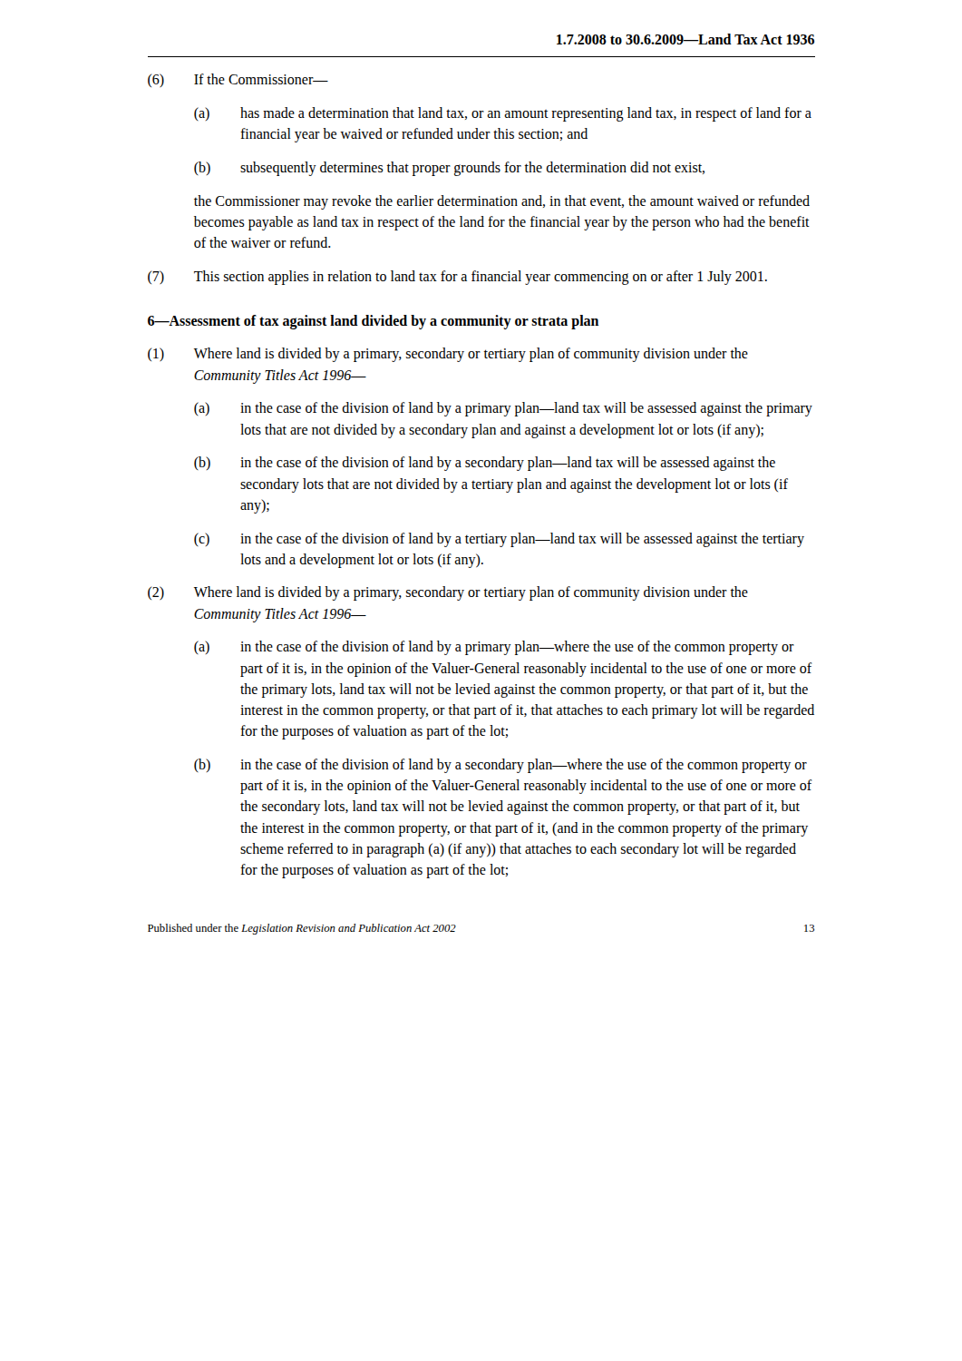1.7.2008 to 30.6.2009—Land Tax Act 1936
(6)
If the Commissioner—
(a)
has made a determination that land tax, or an amount representing land tax, in respect of land for a financial year be waived or refunded under this section; and
(b)
subsequently determines that proper grounds for the determination did not exist,
the Commissioner may revoke the earlier determination and, in that event, the amount waived or refunded becomes payable as land tax in respect of the land for the financial year by the person who had the benefit of the waiver or refund.
(7)
This section applies in relation to land tax for a financial year commencing on or after 1 July 2001.
6—Assessment of tax against land divided by a community or strata plan
(1)
Where land is divided by a primary, secondary or tertiary plan of community division under the Community Titles Act 1996—
(a)
in the case of the division of land by a primary plan—land tax will be assessed against the primary lots that are not divided by a secondary plan and against a development lot or lots (if any);
(b)
in the case of the division of land by a secondary plan—land tax will be assessed against the secondary lots that are not divided by a tertiary plan and against the development lot or lots (if any);
(c)
in the case of the division of land by a tertiary plan—land tax will be assessed against the tertiary lots and a development lot or lots (if any).
(2)
Where land is divided by a primary, secondary or tertiary plan of community division under the Community Titles Act 1996—
(a)
in the case of the division of land by a primary plan—where the use of the common property or part of it is, in the opinion of the Valuer-General reasonably incidental to the use of one or more of the primary lots, land tax will not be levied against the common property, or that part of it, but the interest in the common property, or that part of it, that attaches to each primary lot will be regarded for the purposes of valuation as part of the lot;
(b)
in the case of the division of land by a secondary plan—where the use of the common property or part of it is, in the opinion of the Valuer-General reasonably incidental to the use of one or more of the secondary lots, land tax will not be levied against the common property, or that part of it, but the interest in the common property, or that part of it, (and in the common property of the primary scheme referred to in paragraph (a) (if any)) that attaches to each secondary lot will be regarded for the purposes of valuation as part of the lot;
Published under the Legislation Revision and Publication Act 2002 13